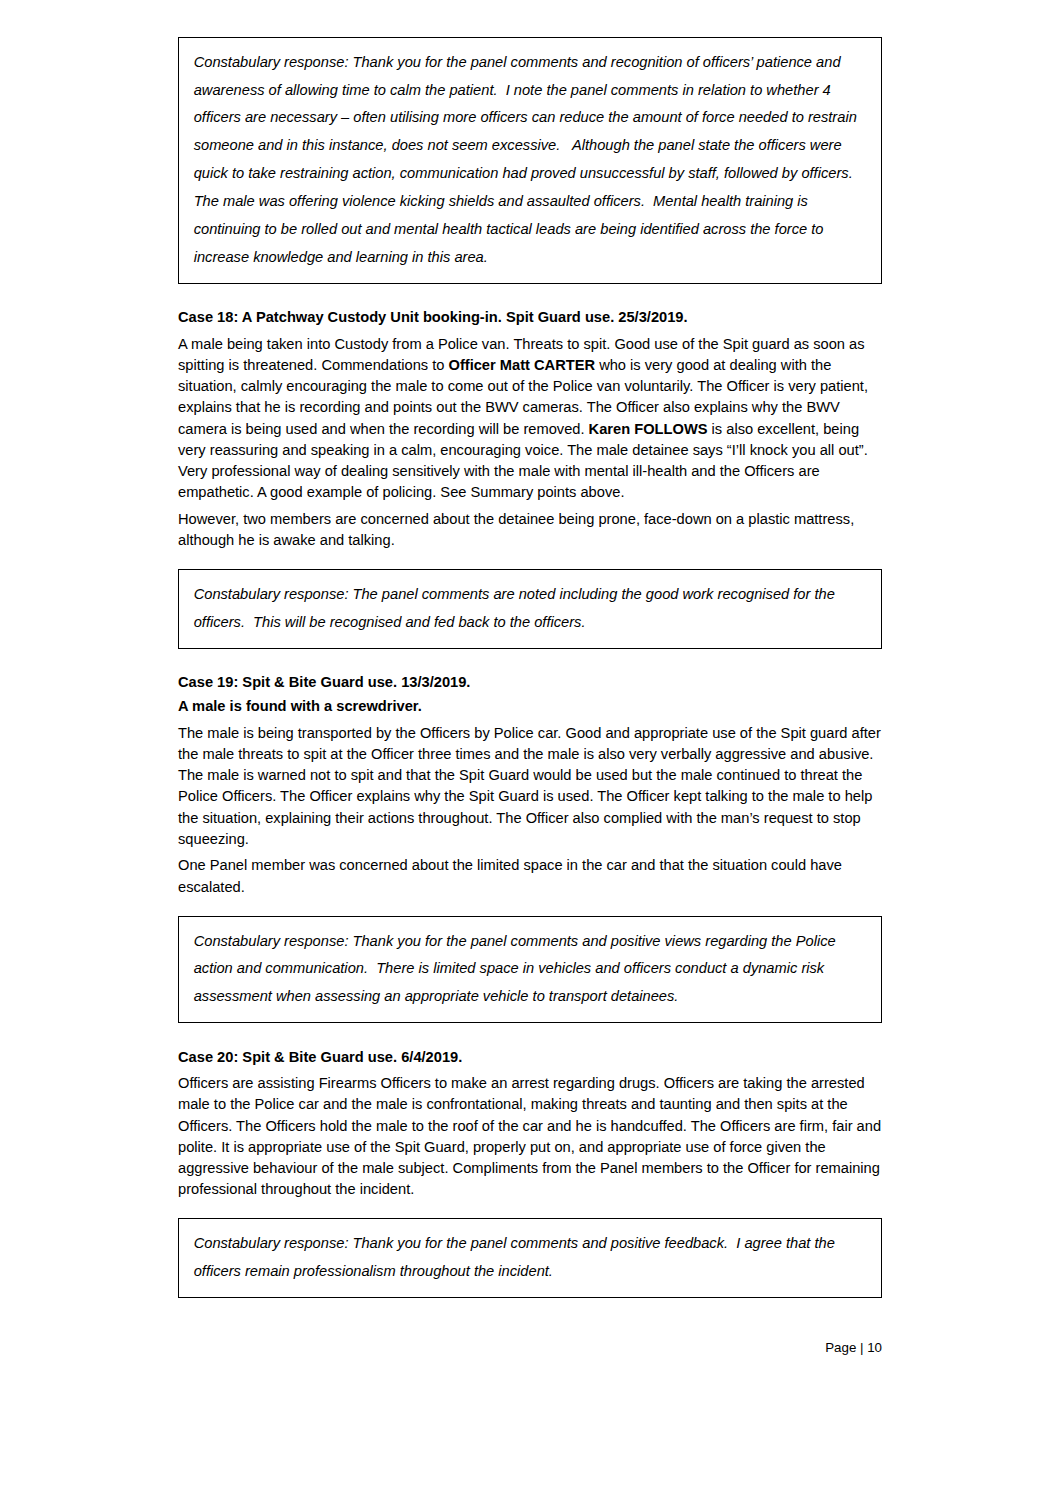Constabulary response: Thank you for the panel comments and recognition of officers’ patience and awareness of allowing time to calm the patient. I note the panel comments in relation to whether 4 officers are necessary – often utilising more officers can reduce the amount of force needed to restrain someone and in this instance, does not seem excessive. Although the panel state the officers were quick to take restraining action, communication had proved unsuccessful by staff, followed by officers. The male was offering violence kicking shields and assaulted officers. Mental health training is continuing to be rolled out and mental health tactical leads are being identified across the force to increase knowledge and learning in this area.
Case 18: A Patchway Custody Unit booking-in. Spit Guard use. 25/3/2019.
A male being taken into Custody from a Police van. Threats to spit. Good use of the Spit guard as soon as spitting is threatened. Commendations to Officer Matt CARTER who is very good at dealing with the situation, calmly encouraging the male to come out of the Police van voluntarily. The Officer is very patient, explains that he is recording and points out the BWV cameras. The Officer also explains why the BWV camera is being used and when the recording will be removed. Karen FOLLOWS is also excellent, being very reassuring and speaking in a calm, encouraging voice. The male detainee says “I’ll knock you all out”. Very professional way of dealing sensitively with the male with mental ill-health and the Officers are empathetic. A good example of policing. See Summary points above.
However, two members are concerned about the detainee being prone, face-down on a plastic mattress, although he is awake and talking.
Constabulary response: The panel comments are noted including the good work recognised for the officers. This will be recognised and fed back to the officers.
Case 19: Spit & Bite Guard use. 13/3/2019.
A male is found with a screwdriver.
The male is being transported by the Officers by Police car. Good and appropriate use of the Spit guard after the male threats to spit at the Officer three times and the male is also very verbally aggressive and abusive. The male is warned not to spit and that the Spit Guard would be used but the male continued to threat the Police Officers. The Officer explains why the Spit Guard is used. The Officer kept talking to the male to help the situation, explaining their actions throughout. The Officer also complied with the man’s request to stop squeezing.
One Panel member was concerned about the limited space in the car and that the situation could have escalated.
Constabulary response: Thank you for the panel comments and positive views regarding the Police action and communication. There is limited space in vehicles and officers conduct a dynamic risk assessment when assessing an appropriate vehicle to transport detainees.
Case 20: Spit & Bite Guard use. 6/4/2019.
Officers are assisting Firearms Officers to make an arrest regarding drugs. Officers are taking the arrested male to the Police car and the male is confrontational, making threats and taunting and then spits at the Officers. The Officers hold the male to the roof of the car and he is handcuffed. The Officers are firm, fair and polite. It is appropriate use of the Spit Guard, properly put on, and appropriate use of force given the aggressive behaviour of the male subject. Compliments from the Panel members to the Officer for remaining professional throughout the incident.
Constabulary response: Thank you for the panel comments and positive feedback. I agree that the officers remain professionalism throughout the incident.
Page | 10